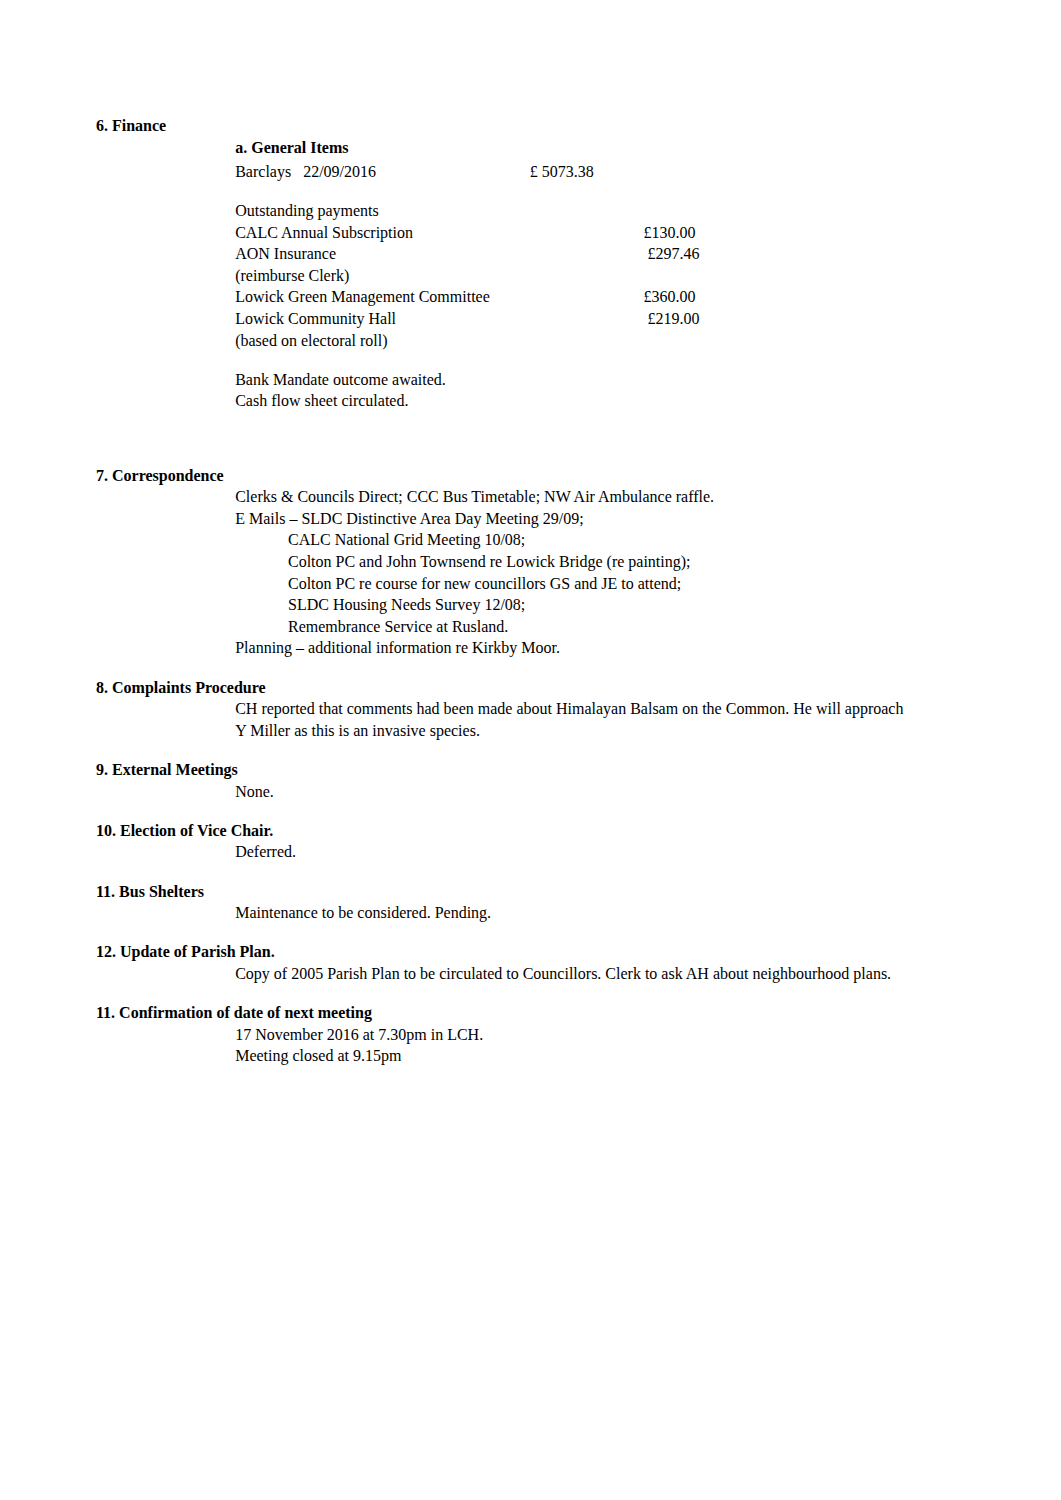6. Finance
a. General Items
| Barclays 22/09/2016 | £ 5073.38 |
| Outstanding payments | |
| CALC Annual Subscription | £130.00 |
| AON Insurance | £297.46 |
| (reimburse Clerk) | |
| Lowick Green Management Committee | £360.00 |
| Lowick Community Hall | £219.00 |
| (based on electoral roll) | |
Bank Mandate outcome awaited.
Cash flow sheet circulated.
7. Correspondence
Clerks & Councils Direct; CCC Bus Timetable; NW Air Ambulance raffle.
E Mails – SLDC Distinctive Area Day Meeting 29/09;
CALC National Grid Meeting 10/08;
Colton PC and John Townsend re Lowick Bridge (re painting);
Colton PC re course for new councillors GS and JE to attend;
SLDC Housing Needs Survey 12/08;
Remembrance Service at Rusland.
Planning – additional information re Kirkby Moor.
8. Complaints Procedure
CH reported that comments had been made about Himalayan Balsam on the Common. He will approach Y Miller as this is an invasive species.
9. External Meetings
None.
10. Election of Vice Chair.
Deferred.
11. Bus Shelters
Maintenance to be considered. Pending.
12. Update of Parish Plan.
Copy of 2005 Parish Plan to be circulated to Councillors. Clerk to ask AH about neighbourhood plans.
11. Confirmation of date of next meeting
17 November 2016 at 7.30pm in LCH.
Meeting closed at 9.15pm